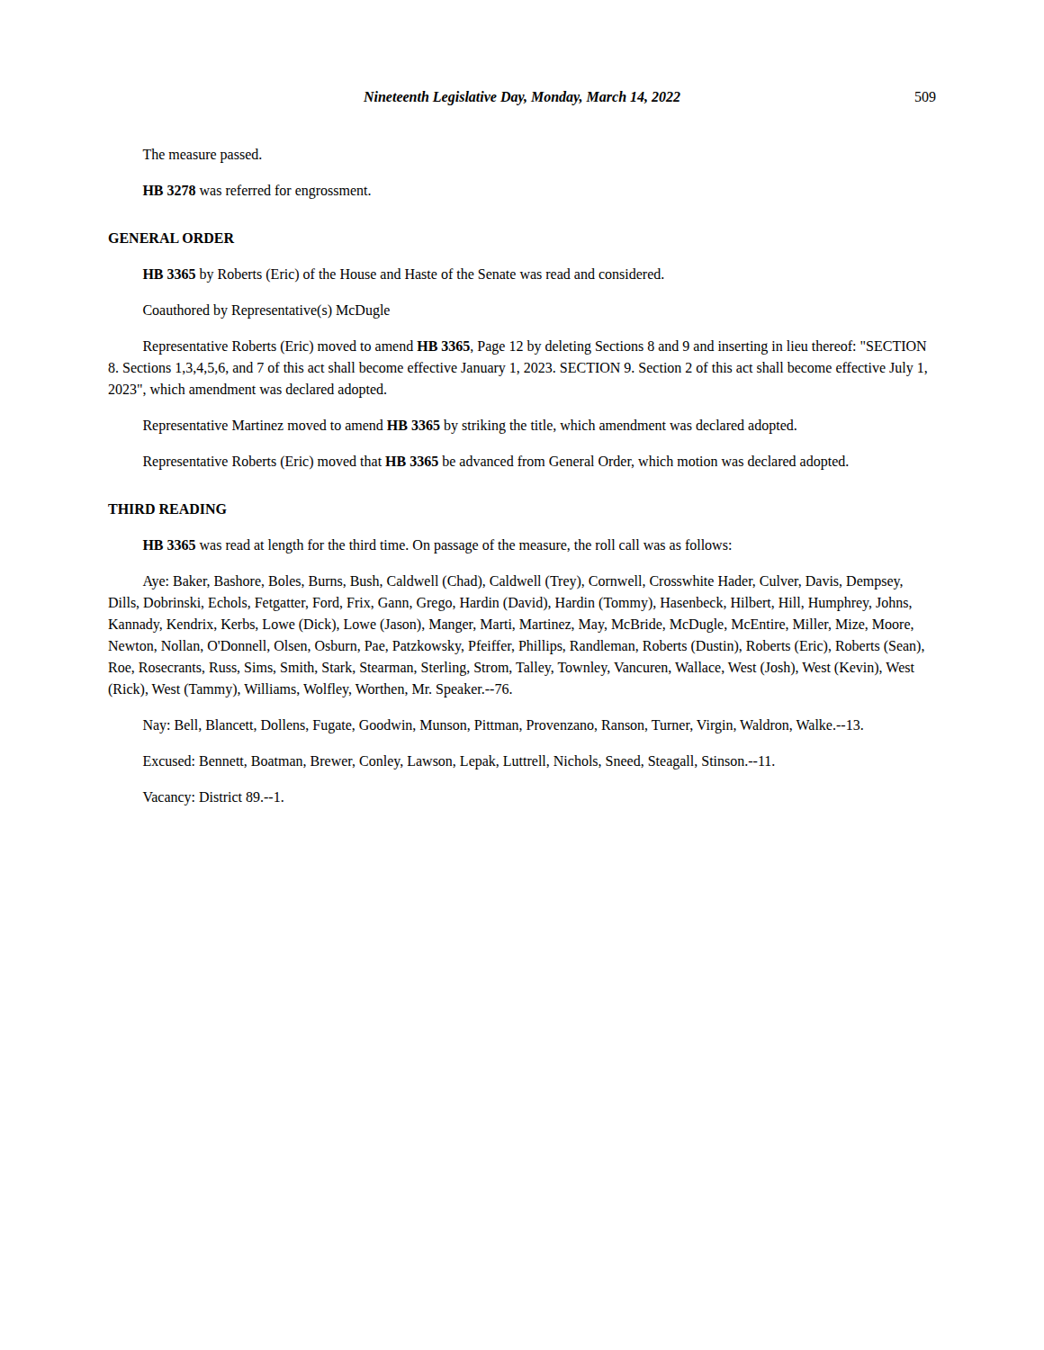Nineteenth Legislative Day, Monday, March 14, 2022 509
The measure passed.
HB 3278 was referred for engrossment.
GENERAL ORDER
HB 3365 by Roberts (Eric) of the House and Haste of the Senate was read and considered.
Coauthored by Representative(s) McDugle
Representative Roberts (Eric) moved to amend HB 3365, Page 12 by deleting Sections 8 and 9 and inserting in lieu thereof: "SECTION 8. Sections 1,3,4,5,6, and 7 of this act shall become effective January 1, 2023. SECTION 9. Section 2 of this act shall become effective July 1, 2023", which amendment was declared adopted.
Representative Martinez moved to amend HB 3365 by striking the title, which amendment was declared adopted.
Representative Roberts (Eric) moved that HB 3365 be advanced from General Order, which motion was declared adopted.
THIRD READING
HB 3365 was read at length for the third time. On passage of the measure, the roll call was as follows:
Aye: Baker, Bashore, Boles, Burns, Bush, Caldwell (Chad), Caldwell (Trey), Cornwell, Crosswhite Hader, Culver, Davis, Dempsey, Dills, Dobrinski, Echols, Fetgatter, Ford, Frix, Gann, Grego, Hardin (David), Hardin (Tommy), Hasenbeck, Hilbert, Hill, Humphrey, Johns, Kannady, Kendrix, Kerbs, Lowe (Dick), Lowe (Jason), Manger, Marti, Martinez, May, McBride, McDugle, McEntire, Miller, Mize, Moore, Newton, Nollan, O'Donnell, Olsen, Osburn, Pae, Patzkowsky, Pfeiffer, Phillips, Randleman, Roberts (Dustin), Roberts (Eric), Roberts (Sean), Roe, Rosecrants, Russ, Sims, Smith, Stark, Stearman, Sterling, Strom, Talley, Townley, Vancuren, Wallace, West (Josh), West (Kevin), West (Rick), West (Tammy), Williams, Wolfley, Worthen, Mr. Speaker.--76.
Nay: Bell, Blancett, Dollens, Fugate, Goodwin, Munson, Pittman, Provenzano, Ranson, Turner, Virgin, Waldron, Walke.--13.
Excused: Bennett, Boatman, Brewer, Conley, Lawson, Lepak, Luttrell, Nichols, Sneed, Steagall, Stinson.--11.
Vacancy: District 89.--1.